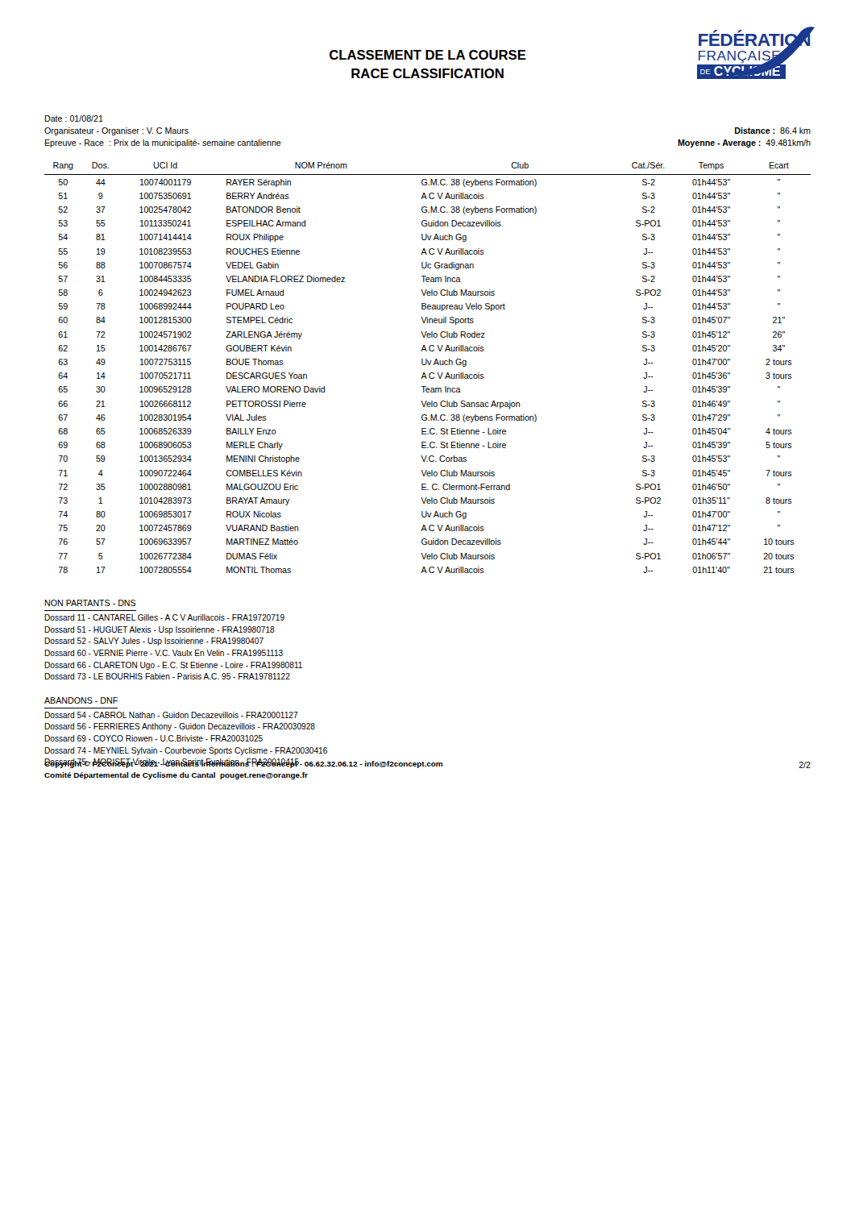FÉDÉRATION
FRANÇAISE
DE CYCLISME
CLASSEMENT DE LA COURSE
RACE CLASSIFICATION
Date : 01/08/21
Organisateur - Organiser : V. C Maurs
Distance : 86.4 km
Epreuve - Race : Prix de la municipalité- semaine cantalienne
Moyenne - Average : 49.481km/h
| Rang | Dos. | UCI Id | NOM Prénom | Club | Cat./Sér. | Temps | Ecart |
| --- | --- | --- | --- | --- | --- | --- | --- |
| 50 | 44 | 10074001179 | RAYER Séraphin | G.M.C. 38 (eybens Formation) | S-2 | 01h44'53" | " |
| 51 | 9 | 10075350691 | BERRY Andréas | A C V Aurillacois | S-3 | 01h44'53" | " |
| 52 | 37 | 10025478042 | BATONDOR Benoit | G.M.C. 38 (eybens Formation) | S-2 | 01h44'53" | " |
| 53 | 55 | 10113350241 | ESPEILHAC Armand | Guidon Decazevillois | S-PO1 | 01h44'53" | " |
| 54 | 81 | 10071414414 | ROUX Philippe | Uv Auch Gg | S-3 | 01h44'53" | " |
| 55 | 19 | 10108239553 | ROUCHES Etienne | A C V Aurillacois | J-- | 01h44'53" | " |
| 56 | 88 | 10070867574 | VEDEL Gabin | Uc Gradignan | S-3 | 01h44'53" | " |
| 57 | 31 | 10084453335 | VELANDIA FLOREZ Diomedez | Team Inca | S-2 | 01h44'53" | " |
| 58 | 6 | 10024942623 | FUMEL Arnaud | Velo Club Maursois | S-PO2 | 01h44'53" | " |
| 59 | 78 | 10068992444 | POUPARD Leo | Beaupreau Velo Sport | J-- | 01h44'53" | " |
| 60 | 84 | 10012815300 | STEMPEL Cédric | Vineuil Sports | S-3 | 01h45'07" | 21" |
| 61 | 72 | 10024571902 | ZARLENGA Jérémy | Velo Club Rodez | S-3 | 01h45'12" | 26" |
| 62 | 15 | 10014286767 | GOUBERT Kévin | A C V Aurillacois | S-3 | 01h45'20" | 34" |
| 63 | 49 | 10072753115 | BOUE Thomas | Uv Auch Gg | J-- | 01h47'00" | 2 tours |
| 64 | 14 | 10070521711 | DESCARGUES Yoan | A C V Aurillacois | J-- | 01h45'36" | 3 tours |
| 65 | 30 | 10096529128 | VALERO MORENO David | Team Inca | J-- | 01h45'39" | " |
| 66 | 21 | 10026668112 | PETTOROSSI Pierre | Velo Club Sansac Arpajon | S-3 | 01h46'49" | " |
| 67 | 46 | 10028301954 | VIAL Jules | G.M.C. 38 (eybens Formation) | S-3 | 01h47'29" | " |
| 68 | 65 | 10068526339 | BAILLY Enzo | E.C. St Etienne - Loire | J-- | 01h45'04" | 4 tours |
| 69 | 68 | 10068906053 | MERLE Charly | E.C. St Etienne - Loire | J-- | 01h45'39" | 5 tours |
| 70 | 59 | 10013652934 | MENINI Christophe | V.C. Corbas | S-3 | 01h45'53" | " |
| 71 | 4 | 10090722464 | COMBELLES Kévin | Velo Club Maursois | S-3 | 01h45'45" | 7 tours |
| 72 | 35 | 10002880981 | MALGOUZOU Eric | E. C. Clermont-Ferrand | S-PO1 | 01h46'50" | " |
| 73 | 1 | 10104283973 | BRAYAT Amaury | Velo Club Maursois | S-PO2 | 01h35'11" | 8 tours |
| 74 | 80 | 10069853017 | ROUX Nicolas | Uv Auch Gg | J-- | 01h47'00" | " |
| 75 | 20 | 10072457869 | VUARAND Bastien | A C V Aurillacois | J-- | 01h47'12" | " |
| 76 | 57 | 10069633957 | MARTINEZ Mattéo | Guidon Decazevillois | J-- | 01h45'44" | 10 tours |
| 77 | 5 | 10026772384 | DUMAS Félix | Velo Club Maursois | S-PO1 | 01h06'57" | 20 tours |
| 78 | 17 | 10072805554 | MONTIL Thomas | A C V Aurillacois | J-- | 01h11'40" | 21 tours |
NON PARTANTS - DNS
Dossard 11 - CANTAREL Gilles - A C V Aurillacois - FRA19720719
Dossard 51 - HUGUET Alexis - Usp Issoirienne - FRA19980718
Dossard 52 - SALVY Jules - Usp Issoirienne - FRA19980407
Dossard 60 - VERNIE Pierre - V.C. Vaulx En Velin - FRA19951113
Dossard 66 - CLARETON Ugo - E.C. St Etienne - Loire - FRA19980811
Dossard 73 - LE BOURHIS Fabien - Parisis A.C. 95 - FRA19781122
ABANDONS - DNF
Dossard 54 - CABROL Nathan - Guidon Decazevillois - FRA20001127
Dossard 56 - FERRIERES Anthony - Guidon Decazevillois - FRA20030928
Dossard 69 - COYCO Riowen - U.C.Briviste - FRA20031025
Dossard 74 - MEYNIEL Sylvain - Courbevoie Sports Cyclisme - FRA20030416
Dossard 75 - MORISET Virgile - Lyon Sprint Evolution - FRA20010415
2/2 Copyright © F2Concept - 2021 - Contacts informations : F2Concept - 06.62.32.06.12 - info@f2concept.com
Comité Départemental de Cyclisme du Cantal pouget.rene@orange.fr